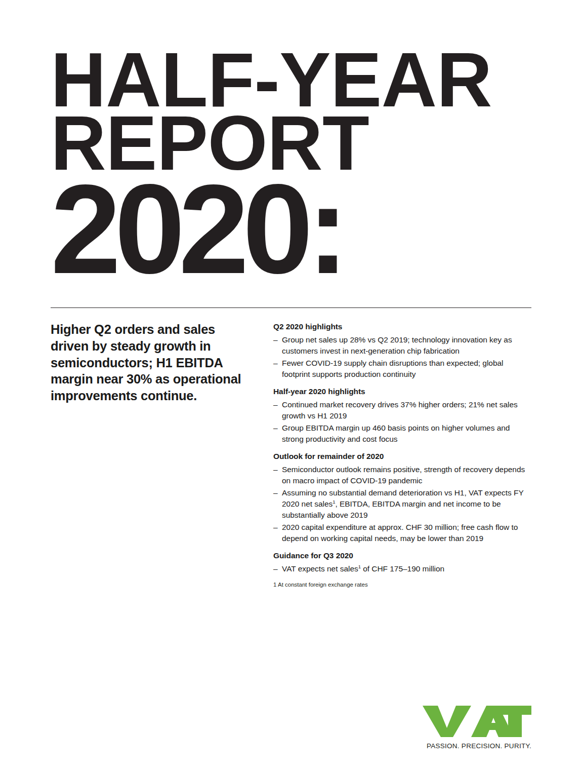HALF-YEAR REPORT 2020:
Higher Q2 orders and sales driven by steady growth in semiconductors; H1 EBITDA margin near 30% as operational improvements continue.
Q2 2020 highlights
Group net sales up 28% vs Q2 2019; technology innovation key as customers invest in next-generation chip fabrication
Fewer COVID-19 supply chain disruptions than expected; global footprint supports production continuity
Half-year 2020 highlights
Continued market recovery drives 37% higher orders; 21% net sales growth vs H1 2019
Group EBITDA margin up 460 basis points on higher volumes and strong productivity and cost focus
Outlook for remainder of 2020
Semiconductor outlook remains positive, strength of recovery depends on macro impact of COVID-19 pandemic
Assuming no substantial demand deterioration vs H1, VAT expects FY 2020 net sales1, EBITDA, EBITDA margin and net income to be substantially above 2019
2020 capital expenditure at approx. CHF 30 million; free cash flow to depend on working capital needs, may be lower than 2019
Guidance for Q3 2020
VAT expects net sales1 of CHF 175–190 million
1 At constant foreign exchange rates
PASSION. PRECISION. PURITY.